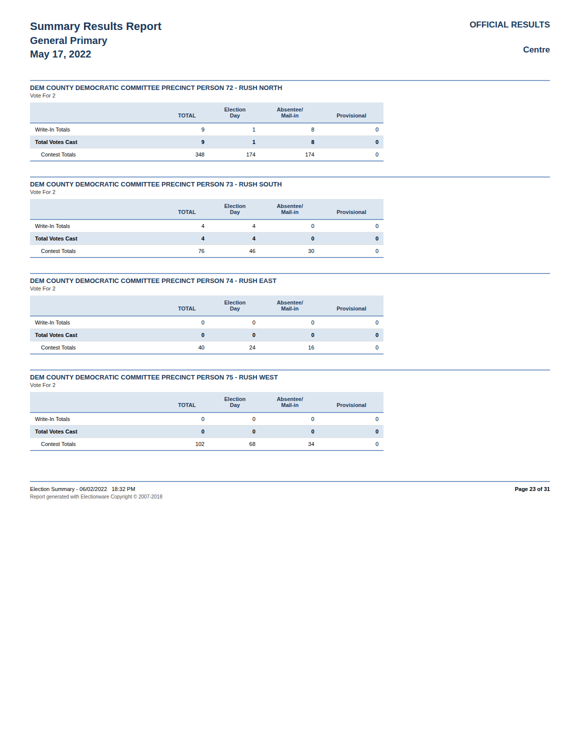Summary Results Report
General Primary
May 17, 2022
OFFICIAL RESULTS
Centre
DEM COUNTY DEMOCRATIC COMMITTEE PRECINCT PERSON 72 - RUSH NORTH
Vote For 2
| | TOTAL | Election Day | Absentee/ Mail-in | Provisional |
| --- | --- | --- | --- | --- |
| Write-In Totals | 9 | 1 | 8 | 0 |
| Total Votes Cast | 9 | 1 | 8 | 0 |
| Contest Totals | 348 | 174 | 174 | 0 |
DEM COUNTY DEMOCRATIC COMMITTEE PRECINCT PERSON 73 - RUSH SOUTH
Vote For 2
| | TOTAL | Election Day | Absentee/ Mail-in | Provisional |
| --- | --- | --- | --- | --- |
| Write-In Totals | 4 | 4 | 0 | 0 |
| Total Votes Cast | 4 | 4 | 0 | 0 |
| Contest Totals | 76 | 46 | 30 | 0 |
DEM COUNTY DEMOCRATIC COMMITTEE PRECINCT PERSON 74 - RUSH EAST
Vote For 2
| | TOTAL | Election Day | Absentee/ Mail-in | Provisional |
| --- | --- | --- | --- | --- |
| Write-In Totals | 0 | 0 | 0 | 0 |
| Total Votes Cast | 0 | 0 | 0 | 0 |
| Contest Totals | 40 | 24 | 16 | 0 |
DEM COUNTY DEMOCRATIC COMMITTEE PRECINCT PERSON 75 - RUSH WEST
Vote For 2
| | TOTAL | Election Day | Absentee/ Mail-in | Provisional |
| --- | --- | --- | --- | --- |
| Write-In Totals | 0 | 0 | 0 | 0 |
| Total Votes Cast | 0 | 0 | 0 | 0 |
| Contest Totals | 102 | 68 | 34 | 0 |
Election Summary - 06/02/2022 18:32 PM
Report generated with Electionware Copyright © 2007-2018
Page 23 of 31